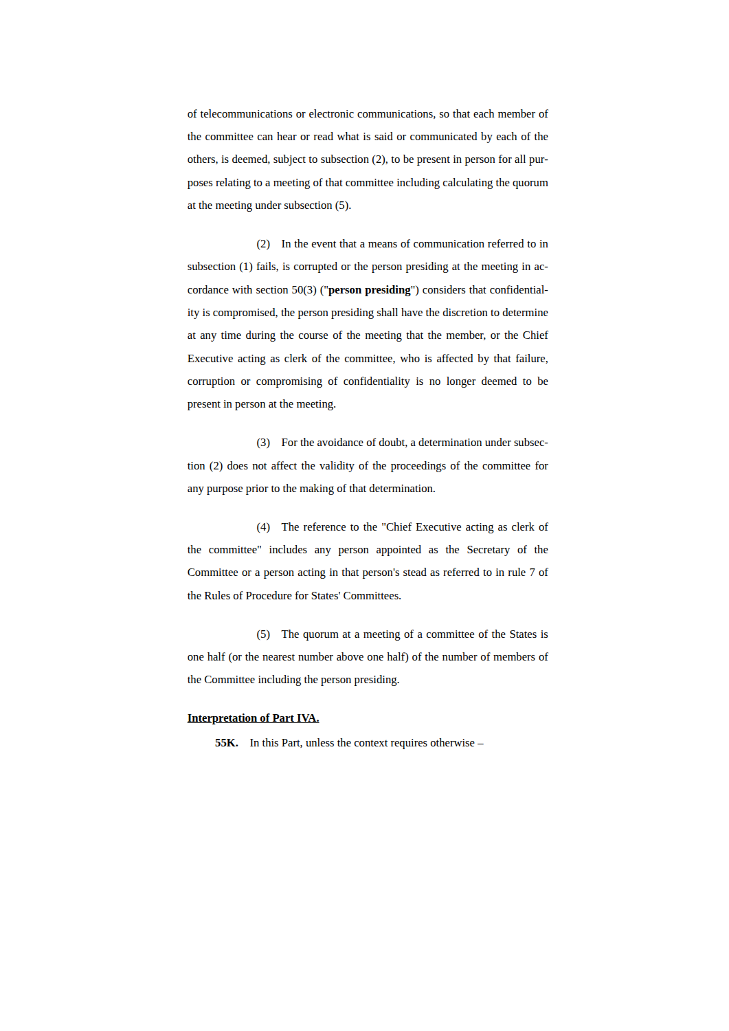of telecommunications or electronic communications, so that each member of the committee can hear or read what is said or communicated by each of the others, is deemed, subject to subsection (2), to be present in person for all purposes relating to a meeting of that committee including calculating the quorum at the meeting under subsection (5).
(2) In the event that a means of communication referred to in subsection (1) fails, is corrupted or the person presiding at the meeting in accordance with section 50(3) ("person presiding") considers that confidentiality is compromised, the person presiding shall have the discretion to determine at any time during the course of the meeting that the member, or the Chief Executive acting as clerk of the committee, who is affected by that failure, corruption or compromising of confidentiality is no longer deemed to be present in person at the meeting.
(3) For the avoidance of doubt, a determination under subsection (2) does not affect the validity of the proceedings of the committee for any purpose prior to the making of that determination.
(4) The reference to the "Chief Executive acting as clerk of the committee" includes any person appointed as the Secretary of the Committee or a person acting in that person's stead as referred to in rule 7 of the Rules of Procedure for States' Committees.
(5) The quorum at a meeting of a committee of the States is one half (or the nearest number above one half) of the number of members of the Committee including the person presiding.
Interpretation of Part IVA.
55K. In this Part, unless the context requires otherwise –